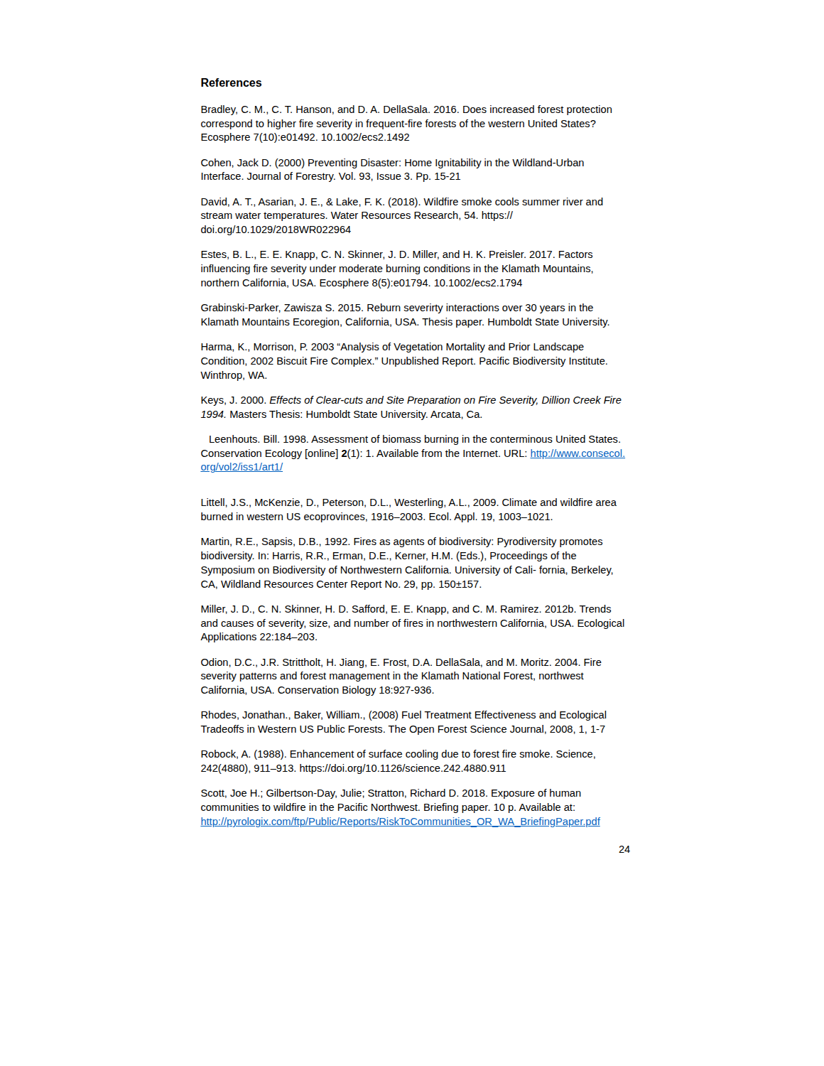References
Bradley, C. M., C. T. Hanson, and D. A. DellaSala. 2016. Does increased forest protection correspond to higher fire severity in frequent-fire forests of the western United States? Ecosphere 7(10):e01492. 10.1002/ecs2.1492
Cohen, Jack D. (2000) Preventing Disaster: Home Ignitability in the Wildland-Urban Interface. Journal of Forestry. Vol. 93, Issue 3. Pp. 15-21
David, A. T., Asarian, J. E., & Lake, F. K. (2018). Wildfire smoke cools summer river and stream water temperatures. Water Resources Research, 54. https:// doi.org/10.1029/2018WR022964
Estes, B. L., E. E. Knapp, C. N. Skinner, J. D. Miller, and H. K. Preisler. 2017. Factors influencing fire severity under moderate burning conditions in the Klamath Mountains, northern California, USA. Ecosphere 8(5):e01794. 10.1002/ecs2.1794
Grabinski-Parker, Zawisza S. 2015. Reburn severirty interactions over 30 years in the Klamath Mountains Ecoregion, California, USA. Thesis paper. Humboldt State University.
Harma, K., Morrison, P. 2003 “Analysis of Vegetation Mortality and Prior Landscape Condition, 2002 Biscuit Fire Complex.” Unpublished Report. Pacific Biodiversity Institute. Winthrop, WA.
Keys, J. 2000. Effects of Clear-cuts and Site Preparation on Fire Severity, Dillion Creek Fire 1994. Masters Thesis: Humboldt State University. Arcata, Ca.
Leenhouts. Bill. 1998. Assessment of biomass burning in the conterminous United States. Conservation Ecology [online] 2(1): 1. Available from the Internet. URL: http://www.consecol.org/vol2/iss1/art1/
Littell, J.S., McKenzie, D., Peterson, D.L., Westerling, A.L., 2009. Climate and wildfire area burned in western US ecoprovinces, 1916–2003. Ecol. Appl. 19, 1003–1021.
Martin, R.E., Sapsis, D.B., 1992. Fires as agents of biodiversity: Pyrodiversity promotes biodiversity. In: Harris, R.R., Erman, D.E., Kerner, H.M. (Eds.), Proceedings of the Symposium on Biodiversity of Northwestern California. University of Cali- fornia, Berkeley, CA, Wildland Resources Center Report No. 29, pp. 150±157.
Miller, J. D., C. N. Skinner, H. D. Safford, E. E. Knapp, and C. M. Ramirez. 2012b. Trends and causes of severity, size, and number of fires in northwestern California, USA. Ecological Applications 22:184–203.
Odion, D.C., J.R. Strittholt, H. Jiang, E. Frost, D.A. DellaSala, and M. Moritz. 2004. Fire severity patterns and forest management in the Klamath National Forest, northwest California, USA. Conservation Biology 18:927-936.
Rhodes, Jonathan., Baker, William., (2008) Fuel Treatment Effectiveness and Ecological Tradeoffs in Western US Public Forests. The Open Forest Science Journal, 2008, 1, 1-7
Robock, A. (1988). Enhancement of surface cooling due to forest fire smoke. Science, 242(4880), 911–913. https://doi.org/10.1126/science.242.4880.911
Scott, Joe H.; Gilbertson-Day, Julie; Stratton, Richard D. 2018. Exposure of human communities to wildfire in the Pacific Northwest. Briefing paper. 10 p. Available at:
http://pyrologix.com/ftp/Public/Reports/RiskToCommunities_OR_WA_BriefingPaper.pdf
24